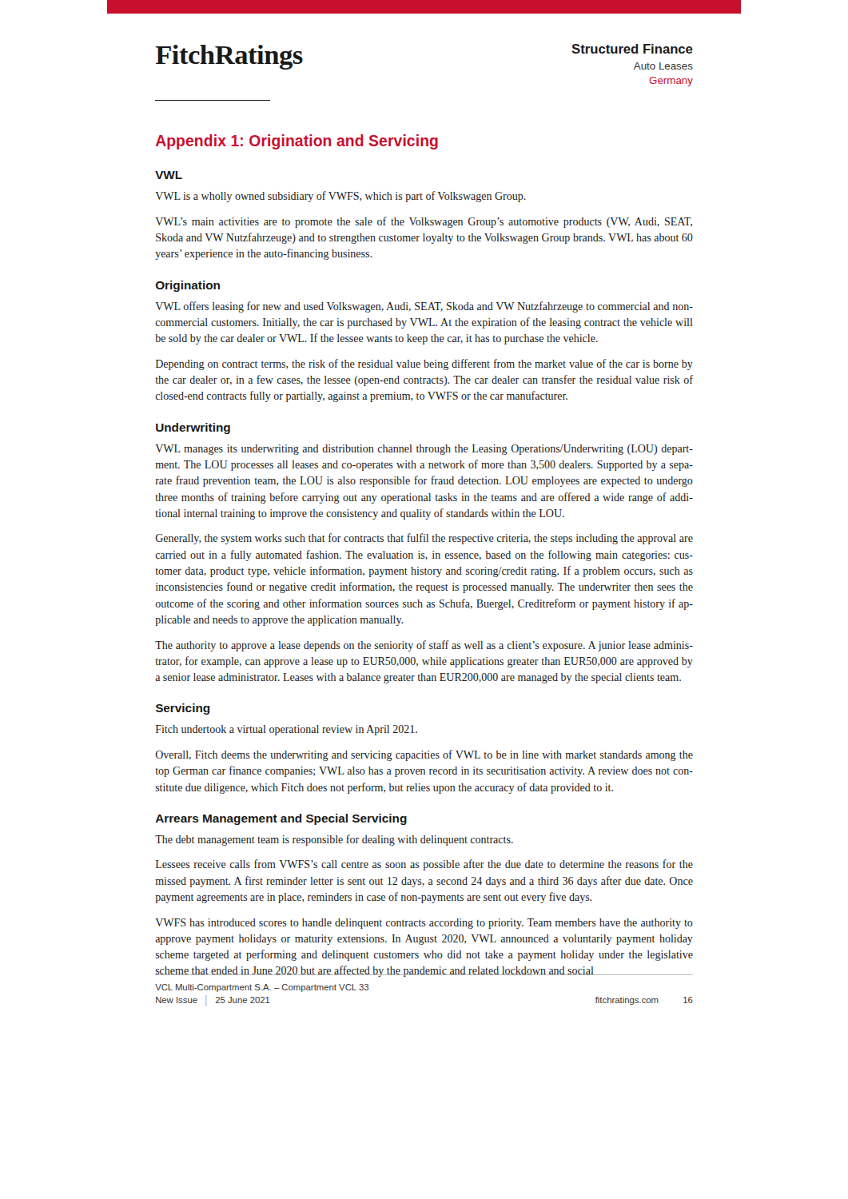Fitch Ratings
Structured Finance
Auto Leases
Germany
Appendix 1: Origination and Servicing
VWL
VWL is a wholly owned subsidiary of VWFS, which is part of Volkswagen Group.
VWL’s main activities are to promote the sale of the Volkswagen Group’s automotive products (VW, Audi, SEAT, Skoda and VW Nutzfahrzeuge) and to strengthen customer loyalty to the Volkswagen Group brands. VWL has about 60 years’ experience in the auto-financing business.
Origination
VWL offers leasing for new and used Volkswagen, Audi, SEAT, Skoda and VW Nutzfahrzeuge to commercial and non-commercial customers. Initially, the car is purchased by VWL. At the expiration of the leasing contract the vehicle will be sold by the car dealer or VWL. If the lessee wants to keep the car, it has to purchase the vehicle.
Depending on contract terms, the risk of the residual value being different from the market value of the car is borne by the car dealer or, in a few cases, the lessee (open-end contracts). The car dealer can transfer the residual value risk of closed-end contracts fully or partially, against a premium, to VWFS or the car manufacturer.
Underwriting
VWL manages its underwriting and distribution channel through the Leasing Operations/Underwriting (LOU) department. The LOU processes all leases and co-operates with a network of more than 3,500 dealers. Supported by a separate fraud prevention team, the LOU is also responsible for fraud detection. LOU employees are expected to undergo three months of training before carrying out any operational tasks in the teams and are offered a wide range of additional internal training to improve the consistency and quality of standards within the LOU.
Generally, the system works such that for contracts that fulfil the respective criteria, the steps including the approval are carried out in a fully automated fashion. The evaluation is, in essence, based on the following main categories: customer data, product type, vehicle information, payment history and scoring/credit rating. If a problem occurs, such as inconsistencies found or negative credit information, the request is processed manually. The underwriter then sees the outcome of the scoring and other information sources such as Schufa, Buergel, Creditreform or payment history if applicable and needs to approve the application manually.
The authority to approve a lease depends on the seniority of staff as well as a client’s exposure. A junior lease administrator, for example, can approve a lease up to EUR50,000, while applications greater than EUR50,000 are approved by a senior lease administrator. Leases with a balance greater than EUR200,000 are managed by the special clients team.
Servicing
Fitch undertook a virtual operational review in April 2021.
Overall, Fitch deems the underwriting and servicing capacities of VWL to be in line with market standards among the top German car finance companies; VWL also has a proven record in its securitisation activity. A review does not constitute due diligence, which Fitch does not perform, but relies upon the accuracy of data provided to it.
Arrears Management and Special Servicing
The debt management team is responsible for dealing with delinquent contracts.
Lessees receive calls from VWFS’s call centre as soon as possible after the due date to determine the reasons for the missed payment. A first reminder letter is sent out 12 days, a second 24 days and a third 36 days after due date. Once payment agreements are in place, reminders in case of non-payments are sent out every five days.
VWFS has introduced scores to handle delinquent contracts according to priority. Team members have the authority to approve payment holidays or maturity extensions. In August 2020, VWL announced a voluntarily payment holiday scheme targeted at performing and delinquent customers who did not take a payment holiday under the legislative scheme that ended in June 2020 but are affected by the pandemic and related lockdown and social
VCL Multi-Compartment S.A. – Compartment VCL 33
New Issue│25 June 2021
fitchratings.com
16